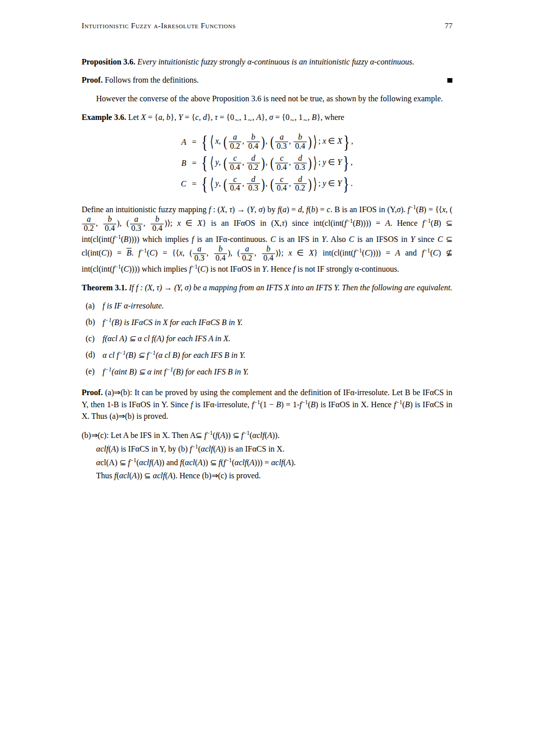Intuitionistic Fuzzy α-Irresolute Functions 77
Proposition 3.6. Every intuitionistic fuzzy strongly α-continuous is an intuitionistic fuzzy α-continuous.
Proof. Follows from the definitions.
However the converse of the above Proposition 3.6 is need not be true, as shown by the following example.
Example 3.6. Let X = {a, b}, Y = {c, d}, τ = {0∼, 1∼, A}, σ = {0∼, 1∼, B}, where
| A | = | { ⟨ x , ( a 0.2 , b 0.4 ) , ( a 0.3 , b 0.4 ) ⟩ ; x ∈ X } , |
| B | = | { ⟨ y , ( c 0.4 , d 0.2 ) , ( c 0.4 , d 0.3 ) ⟩ ; y ∈ Y } , |
| C | = | { ⟨ y , ( c 0.4 , d 0.3 ) , ( c 0.4 , d 0.2 ) ⟩ ; y ∈ Y } . |
Define an intuitionistic fuzzy mapping f : (X, τ) → (Y, σ) by f(a) = d, f(b) = c. B is an IFOS in (Y,σ). f−1(B) = {⟨x, (a 0.2, b 0.4), (a 0.3, b 0.4)⟩; x ∈ X} is an IFαOS in (X,τ) since int(cl(int(f−1(B)))) = A. Hence f−1(B) ⊆ int(cl(int(f−1(B)))) which implies f is an IFα-continuous. C is an IFS in Y. Also C is an IFSOS in Y since C ⊆ cl(int(C)) = B. f−1(C) = {⟨x, (a 0.3, b 0.4), (a 0.2, b 0.4)⟩; x ∈ X} int(cl(int(f−1(C)))) = A and f−1(C) ⊈ int(cl(int(f−1(C)))) which implies f−1(C) is not IFαOS in Y. Hence f is not IF strongly α-continuous.
Theorem 3.1. If f : (X, τ) → (Y, σ) be a mapping from an IFTS X into an IFTS Y. Then the following are equivalent.
(a) f is IF α-irresolute.
(b) f−1(B) is IFαCS in X for each IFαCS B in Y.
(c) f(αcl A) ⊆ α cl f(A) for each IFS A in X.
(d) α cl f−1(B) ⊆ f−1(α cl B) for each IFS B in Y.
(e) f−1(αint B) ⊆ α int f−1(B) for each IFS B in Y.
Proof. (a)⇒(b): It can be proved by using the complement and the definition of IFα-irresolute. Let B be IFαCS in Y, then 1-B is IFαOS in Y. Since f is IFα-irresolute, f−1(1 − B) = 1-f−1(B) is IFαOS in X. Hence f−1(B) is IFαCS in X. Thus (a)⇒(b) is proved.
(b)⇒(c): Let A be IFS in X. Then A⊆ f−1(f(A)) ⊆ f−1(αclf(A)).
αclf(A) is IFαCS in Y, by (b) f−1(αclf(A)) is an IFαCS in X.
αcl(A) ⊆ f−1(αclf(A)) and f(αcl(A)) ⊆ f(f−1(αclf(A))) = αclf(A).
Thus f(αcl(A)) ⊆ αclf(A). Hence (b)⇒(c) is proved.